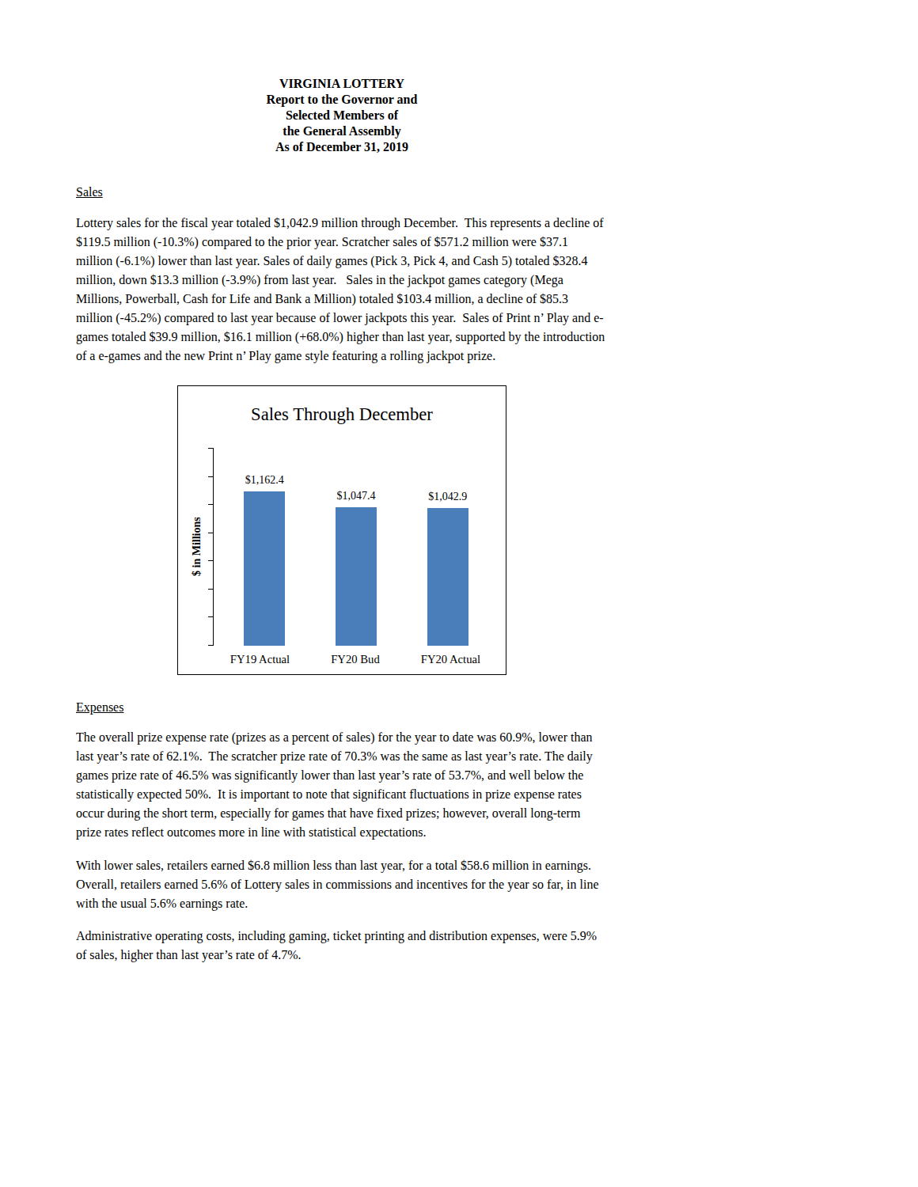VIRGINIA LOTTERY
Report to the Governor and
Selected Members of
the General Assembly
As of December 31, 2019
Sales
Lottery sales for the fiscal year totaled $1,042.9 million through December. This represents a decline of $119.5 million (-10.3%) compared to the prior year. Scratcher sales of $571.2 million were $37.1 million (-6.1%) lower than last year. Sales of daily games (Pick 3, Pick 4, and Cash 5) totaled $328.4 million, down $13.3 million (-3.9%) from last year. Sales in the jackpot games category (Mega Millions, Powerball, Cash for Life and Bank a Million) totaled $103.4 million, a decline of $85.3 million (-45.2%) compared to last year because of lower jackpots this year. Sales of Print n’ Play and e-games totaled $39.9 million, $16.1 million (+68.0%) higher than last year, supported by the introduction of a e-games and the new Print n’ Play game style featuring a rolling jackpot prize.
Sales Through December
$ in Millions
$1,162.4
$1,047.4
$1,042.9
FY19 Actual FY20 Bud FY20 Actual
Expenses
The overall prize expense rate (prizes as a percent of sales) for the year to date was 60.9%, lower than last year’s rate of 62.1%. The scratcher prize rate of 70.3% was the same as last year’s rate. The daily games prize rate of 46.5% was significantly lower than last year’s rate of 53.7%, and well below the statistically expected 50%. It is important to note that significant fluctuations in prize expense rates occur during the short term, especially for games that have fixed prizes; however, overall long-term prize rates reflect outcomes more in line with statistical expectations.
With lower sales, retailers earned $6.8 million less than last year, for a total $58.6 million in earnings. Overall, retailers earned 5.6% of Lottery sales in commissions and incentives for the year so far, in line with the usual 5.6% earnings rate.
Administrative operating costs, including gaming, ticket printing and distribution expenses, were 5.9% of sales, higher than last year’s rate of 4.7%.